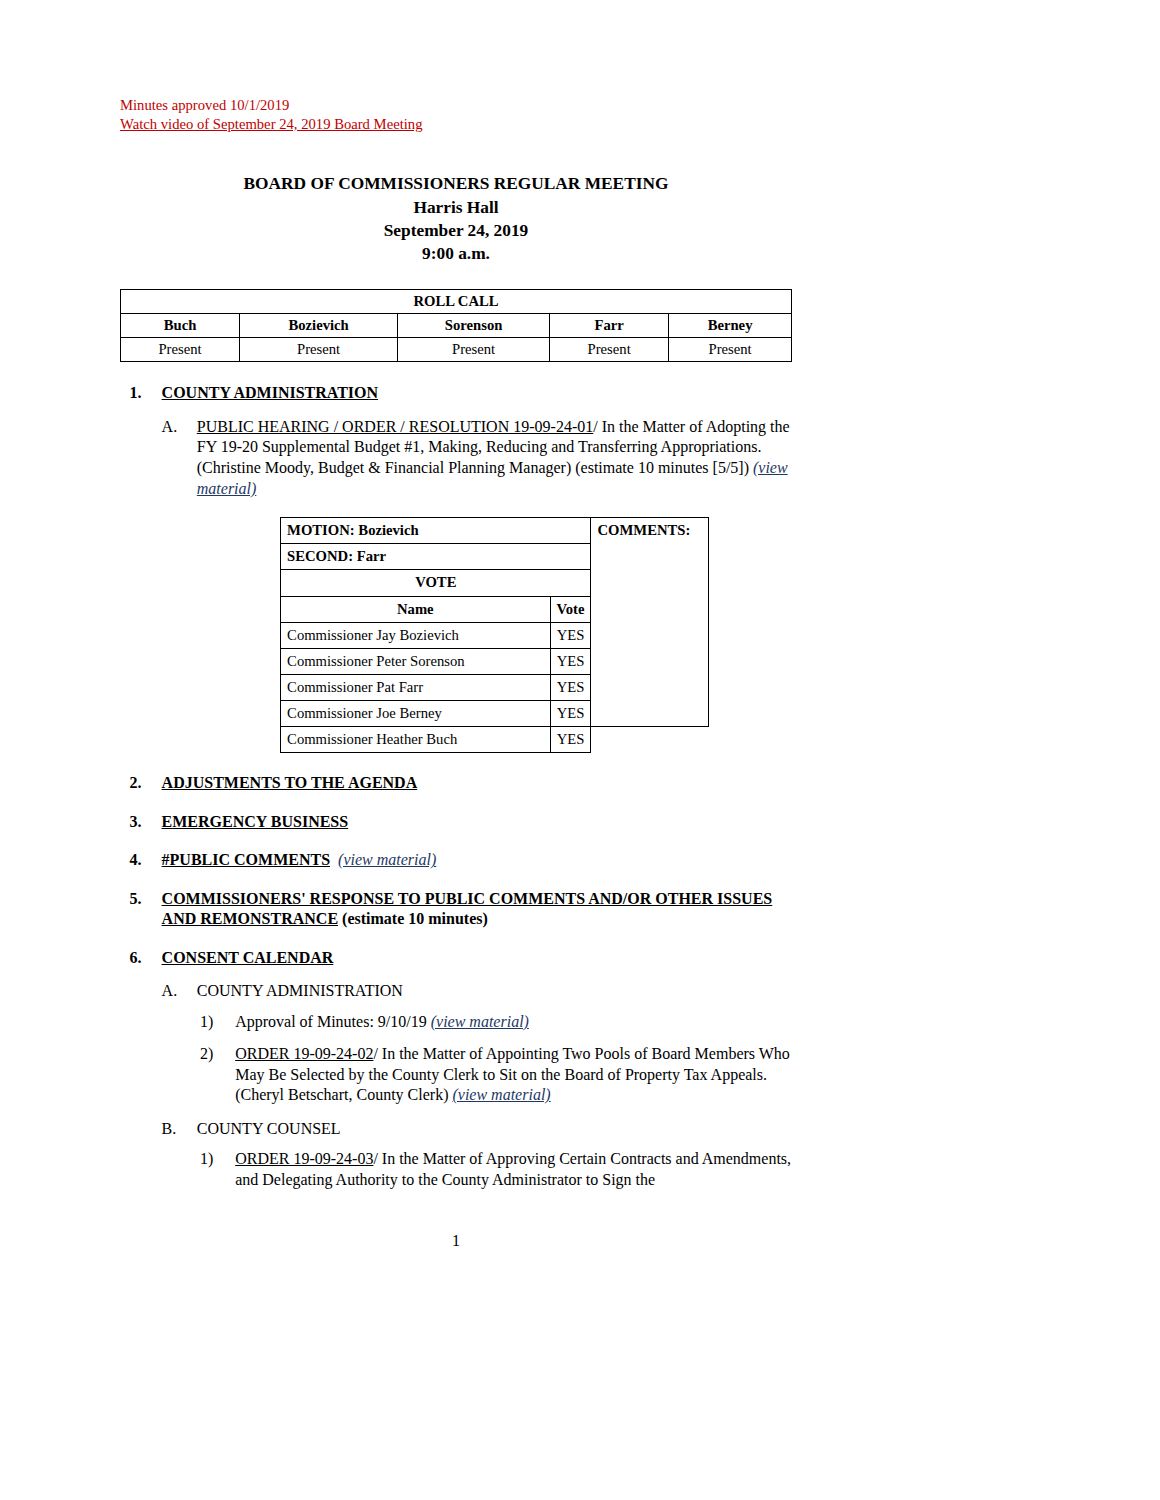Minutes approved 10/1/2019
Watch video of September 24, 2019 Board Meeting
BOARD OF COMMISSIONERS REGULAR MEETING
Harris Hall
September 24, 2019
9:00 a.m.
| ROLL CALL |
| Buch | Bozievich | Sorenson | Farr | Berney |
| Present | Present | Present | Present | Present |
County Administration
PUBLIC HEARING / ORDER / RESOLUTION 19-09-24-01/ In the Matter of Adopting the FY 19-20 Supplemental Budget #1, Making, Reducing and Transferring Appropriations. (Christine Moody, Budget & Financial Planning Manager) (estimate 10 minutes [5/5]) (view material)
| MOTION: Bozievich | COMMENTS: |
| SECOND: Farr |
| VOTE |
| Name | Vote |
| Commissioner Jay Bozievich | YES |
| Commissioner Peter Sorenson | YES |
| Commissioner Pat Farr | YES |
| Commissioner Joe Berney | YES |
| Commissioner Heather Buch | YES | |
Adjustments to the Agenda
Emergency Business
#Public Comments (view material)
Commissioners' Response to Public Comments and/or Other Issues and Remonstrance (estimate 10 minutes)
Consent Calendar
COUNTY ADMINISTRATION
Approval of Minutes: 9/10/19 (view material)
ORDER 19-09-24-02/ In the Matter of Appointing Two Pools of Board Members Who May Be Selected by the County Clerk to Sit on the Board of Property Tax Appeals. (Cheryl Betschart, County Clerk) (view material)
COUNTY COUNSEL
ORDER 19-09-24-03/ In the Matter of Approving Certain Contracts and Amendments, and Delegating Authority to the County Administrator to Sign the
1